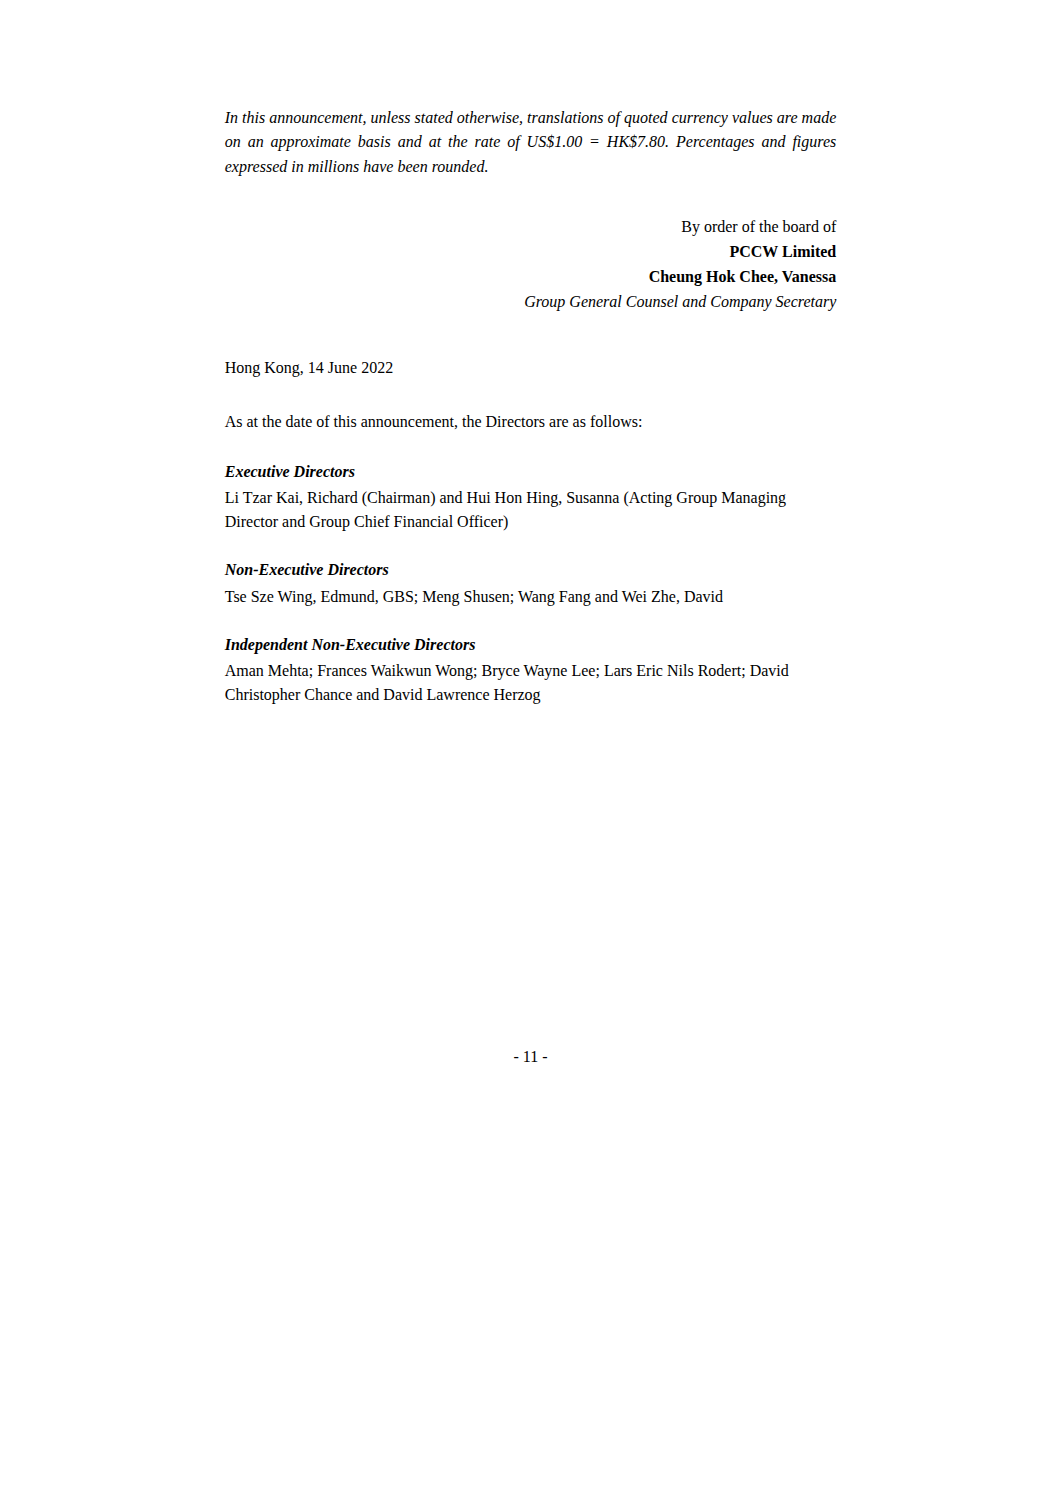In this announcement, unless stated otherwise, translations of quoted currency values are made on an approximate basis and at the rate of US$1.00 = HK$7.80. Percentages and figures expressed in millions have been rounded.
By order of the board of
PCCW Limited
Cheung Hok Chee, Vanessa
Group General Counsel and Company Secretary
Hong Kong, 14 June 2022
As at the date of this announcement, the Directors are as follows:
Executive Directors
Li Tzar Kai, Richard (Chairman) and Hui Hon Hing, Susanna (Acting Group Managing Director and Group Chief Financial Officer)
Non-Executive Directors
Tse Sze Wing, Edmund, GBS; Meng Shusen; Wang Fang and Wei Zhe, David
Independent Non-Executive Directors
Aman Mehta; Frances Waikwun Wong; Bryce Wayne Lee; Lars Eric Nils Rodert; David Christopher Chance and David Lawrence Herzog
- 11 -